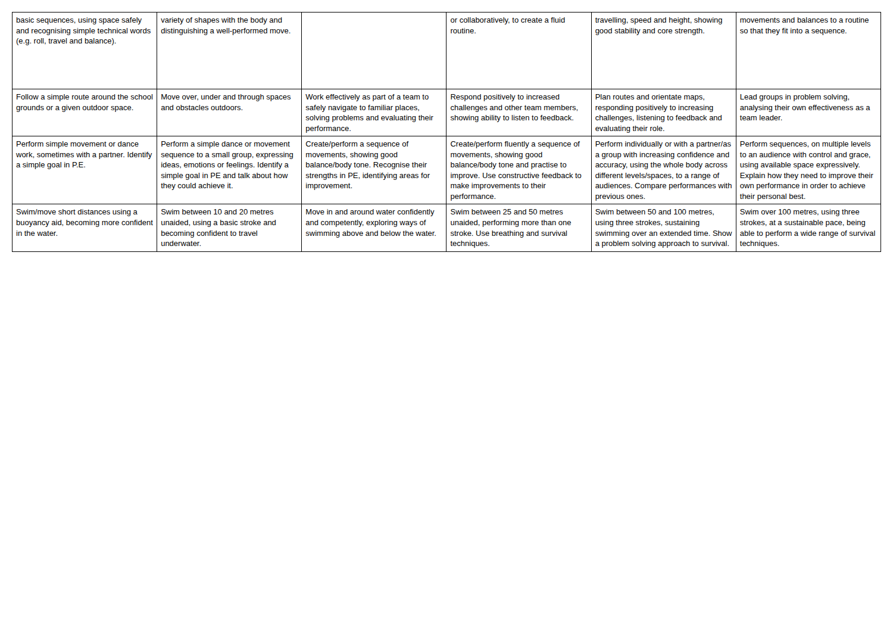| basic sequences, using space safely and recognising simple technical words (e.g. roll, travel and balance). | variety of shapes with the body and distinguishing a well-performed move. | | or collaboratively, to create a fluid routine. | travelling, speed and height, showing good stability and core strength. | movements and balances to a routine so that they fit into a sequence. |
| Follow a simple route around the school grounds or a given outdoor space. | Move over, under and through spaces and obstacles outdoors. | Work effectively as part of a team to safely navigate to familiar places, solving problems and evaluating their performance. | Respond positively to increased challenges and other team members, showing ability to listen to feedback. | Plan routes and orientate maps, responding positively to increasing challenges, listening to feedback and evaluating their role. | Lead groups in problem solving, analysing their own effectiveness as a team leader. |
| Perform simple movement or dance work, sometimes with a partner. Identify a simple goal in P.E. | Perform a simple dance or movement sequence to a small group, expressing ideas, emotions or feelings. Identify a simple goal in PE and talk about how they could achieve it. | Create/perform a sequence of movements, showing good balance/body tone. Recognise their strengths in PE, identifying areas for improvement. | Create/perform fluently a sequence of movements, showing good balance/body tone and practise to improve. Use constructive feedback to make improvements to their performance. | Perform individually or with a partner/as a group with increasing confidence and accuracy, using the whole body across different levels/spaces, to a range of audiences. Compare performances with previous ones. | Perform sequences, on multiple levels to an audience with control and grace, using available space expressively. Explain how they need to improve their own performance in order to achieve their personal best. |
| Swim/move short distances using a buoyancy aid, becoming more confident in the water. | Swim between 10 and 20 metres unaided, using a basic stroke and becoming confident to travel underwater. | Move in and around water confidently and competently, exploring ways of swimming above and below the water. | Swim between 25 and 50 metres unaided, performing more than one stroke. Use breathing and survival techniques. | Swim between 50 and 100 metres, using three strokes, sustaining swimming over an extended time. Show a problem solving approach to survival. | Swim over 100 metres, using three strokes, at a sustainable pace, being able to perform a wide range of survival techniques. |